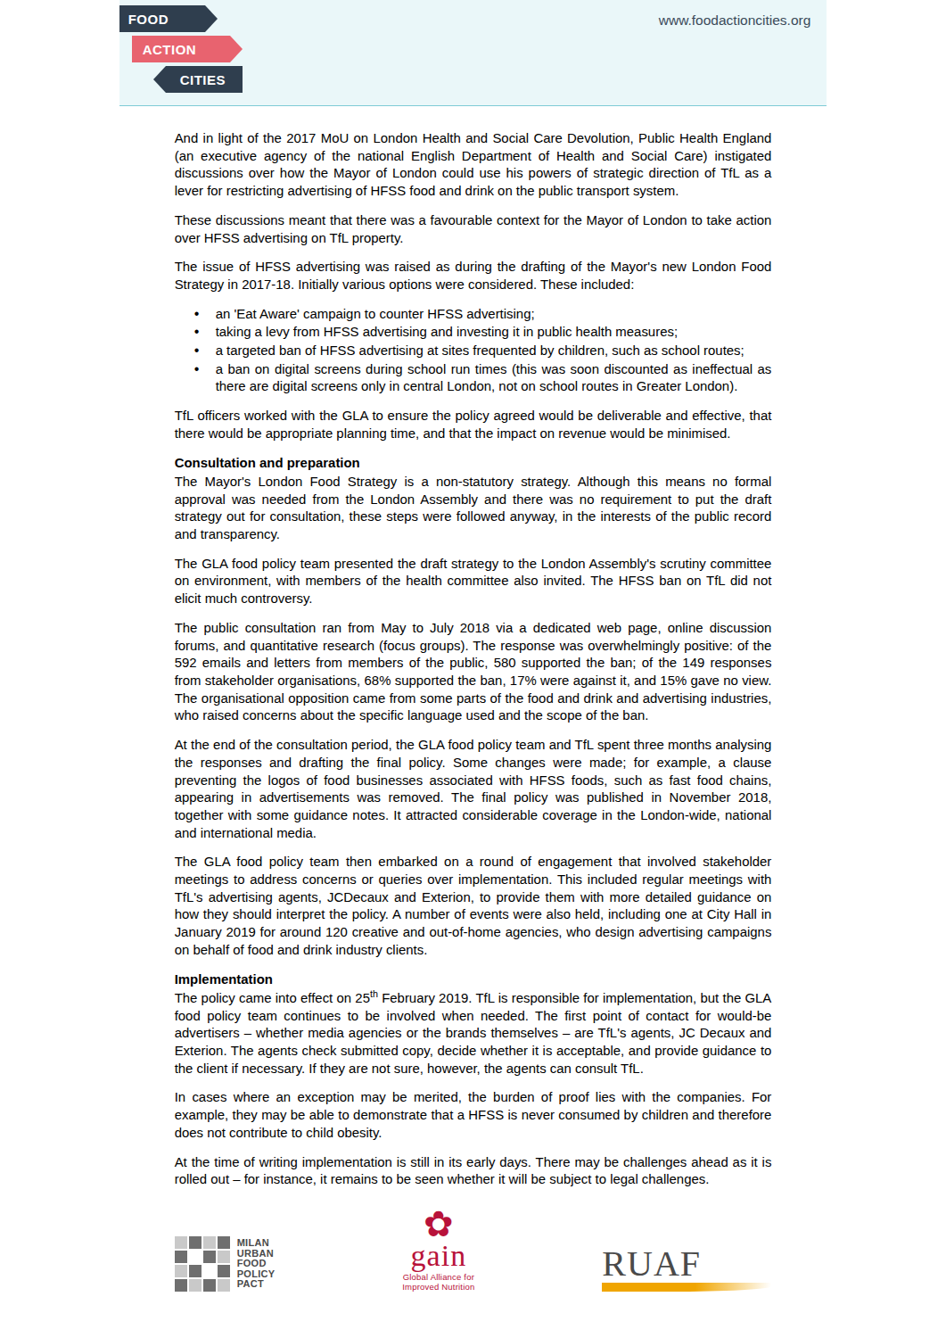FOOD
ACTION
CITIES
www.foodactioncities.org
And in light of the 2017 MoU on London Health and Social Care Devolution, Public Health England (an executive agency of the national English Department of Health and Social Care) instigated discussions over how the Mayor of London could use his powers of strategic direction of TfL as a lever for restricting advertising of HFSS food and drink on the public transport system.
These discussions meant that there was a favourable context for the Mayor of London to take action over HFSS advertising on TfL property.
The issue of HFSS advertising was raised as during the drafting of the Mayor's new London Food Strategy in 2017-18. Initially various options were considered. These included:
an 'Eat Aware' campaign to counter HFSS advertising;
taking a levy from HFSS advertising and investing it in public health measures;
a targeted ban of HFSS advertising at sites frequented by children, such as school routes;
a ban on digital screens during school run times (this was soon discounted as ineffectual as there are digital screens only in central London, not on school routes in Greater London).
TfL officers worked with the GLA to ensure the policy agreed would be deliverable and effective, that there would be appropriate planning time, and that the impact on revenue would be minimised.
Consultation and preparation
The Mayor's London Food Strategy is a non-statutory strategy. Although this means no formal approval was needed from the London Assembly and there was no requirement to put the draft strategy out for consultation, these steps were followed anyway, in the interests of the public record and transparency.
The GLA food policy team presented the draft strategy to the London Assembly's scrutiny committee on environment, with members of the health committee also invited. The HFSS ban on TfL did not elicit much controversy.
The public consultation ran from May to July 2018 via a dedicated web page, online discussion forums, and quantitative research (focus groups). The response was overwhelmingly positive: of the 592 emails and letters from members of the public, 580 supported the ban; of the 149 responses from stakeholder organisations, 68% supported the ban, 17% were against it, and 15% gave no view. The organisational opposition came from some parts of the food and drink and advertising industries, who raised concerns about the specific language used and the scope of the ban.
At the end of the consultation period, the GLA food policy team and TfL spent three months analysing the responses and drafting the final policy. Some changes were made; for example, a clause preventing the logos of food businesses associated with HFSS foods, such as fast food chains, appearing in advertisements was removed. The final policy was published in November 2018, together with some guidance notes. It attracted considerable coverage in the London-wide, national and international media.
The GLA food policy team then embarked on a round of engagement that involved stakeholder meetings to address concerns or queries over implementation. This included regular meetings with TfL's advertising agents, JCDecaux and Exterion, to provide them with more detailed guidance on how they should interpret the policy. A number of events were also held, including one at City Hall in January 2019 for around 120 creative and out-of-home agencies, who design advertising campaigns on behalf of food and drink industry clients.
Implementation
The policy came into effect on 25th February 2019. TfL is responsible for implementation, but the GLA food policy team continues to be involved when needed. The first point of contact for would-be advertisers – whether media agencies or the brands themselves – are TfL's agents, JC Decaux and Exterion. The agents check submitted copy, decide whether it is acceptable, and provide guidance to the client if necessary. If they are not sure, however, the agents can consult TfL.
In cases where an exception may be merited, the burden of proof lies with the companies. For example, they may be able to demonstrate that a HFSS is never consumed by children and therefore does not contribute to child obesity.
At the time of writing implementation is still in its early days. There may be challenges ahead as it is rolled out – for instance, it remains to be seen whether it will be subject to legal challenges.
MILAN
URBAN
FOOD
POLICY
PACT
✿
gain
Global Alliance for
Improved Nutrition
RUAF